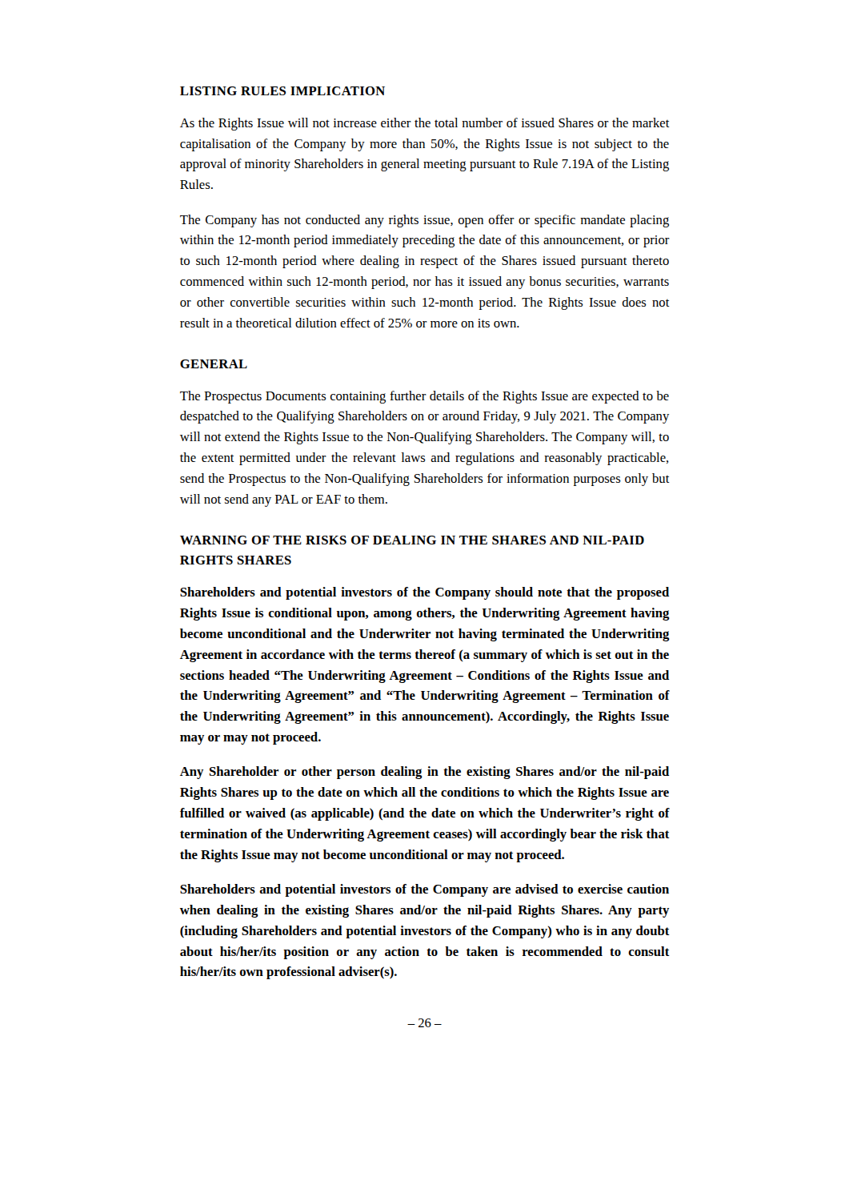LISTING RULES IMPLICATION
As the Rights Issue will not increase either the total number of issued Shares or the market capitalisation of the Company by more than 50%, the Rights Issue is not subject to the approval of minority Shareholders in general meeting pursuant to Rule 7.19A of the Listing Rules.
The Company has not conducted any rights issue, open offer or specific mandate placing within the 12-month period immediately preceding the date of this announcement, or prior to such 12-month period where dealing in respect of the Shares issued pursuant thereto commenced within such 12-month period, nor has it issued any bonus securities, warrants or other convertible securities within such 12-month period. The Rights Issue does not result in a theoretical dilution effect of 25% or more on its own.
GENERAL
The Prospectus Documents containing further details of the Rights Issue are expected to be despatched to the Qualifying Shareholders on or around Friday, 9 July 2021. The Company will not extend the Rights Issue to the Non-Qualifying Shareholders. The Company will, to the extent permitted under the relevant laws and regulations and reasonably practicable, send the Prospectus to the Non-Qualifying Shareholders for information purposes only but will not send any PAL or EAF to them.
WARNING OF THE RISKS OF DEALING IN THE SHARES AND NIL-PAID RIGHTS SHARES
Shareholders and potential investors of the Company should note that the proposed Rights Issue is conditional upon, among others, the Underwriting Agreement having become unconditional and the Underwriter not having terminated the Underwriting Agreement in accordance with the terms thereof (a summary of which is set out in the sections headed “The Underwriting Agreement – Conditions of the Rights Issue and the Underwriting Agreement” and “The Underwriting Agreement – Termination of the Underwriting Agreement” in this announcement). Accordingly, the Rights Issue may or may not proceed.
Any Shareholder or other person dealing in the existing Shares and/or the nil-paid Rights Shares up to the date on which all the conditions to which the Rights Issue are fulfilled or waived (as applicable) (and the date on which the Underwriter’s right of termination of the Underwriting Agreement ceases) will accordingly bear the risk that the Rights Issue may not become unconditional or may not proceed.
Shareholders and potential investors of the Company are advised to exercise caution when dealing in the existing Shares and/or the nil-paid Rights Shares. Any party (including Shareholders and potential investors of the Company) who is in any doubt about his/her/its position or any action to be taken is recommended to consult his/her/its own professional adviser(s).
– 26 –